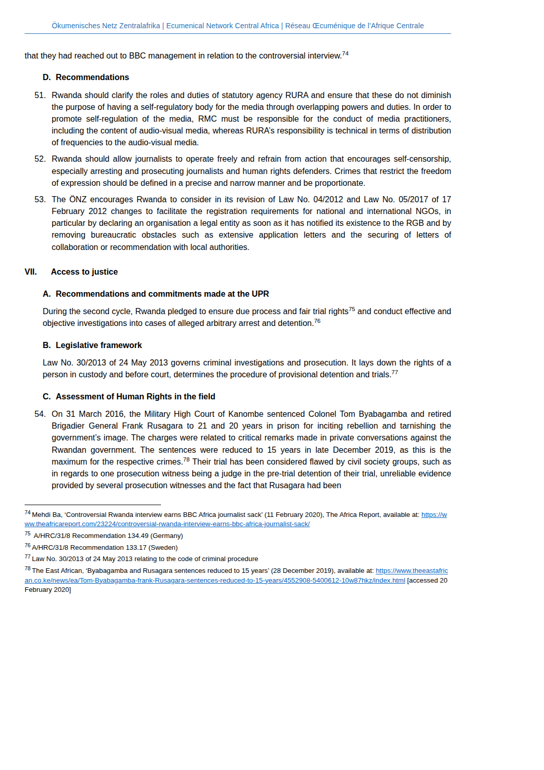Ökumenisches Netz Zentralafrika | Ecumenical Network Central Africa | Réseau Œcuménique de l’Afrique Centrale
that they had reached out to BBC management in relation to the controversial interview.74
D. Recommendations
51. Rwanda should clarify the roles and duties of statutory agency RURA and ensure that these do not diminish the purpose of having a self-regulatory body for the media through overlapping powers and duties. In order to promote self-regulation of the media, RMC must be responsible for the conduct of media practitioners, including the content of audio-visual media, whereas RURA’s responsibility is technical in terms of distribution of frequencies to the audio-visual media.
52. Rwanda should allow journalists to operate freely and refrain from action that encourages self-censorship, especially arresting and prosecuting journalists and human rights defenders. Crimes that restrict the freedom of expression should be defined in a precise and narrow manner and be proportionate.
53. The ÖNZ encourages Rwanda to consider in its revision of Law No. 04/2012 and Law No. 05/2017 of 17 February 2012 changes to facilitate the registration requirements for national and international NGOs, in particular by declaring an organisation a legal entity as soon as it has notified its existence to the RGB and by removing bureaucratic obstacles such as extensive application letters and the securing of letters of collaboration or recommendation with local authorities.
VII. Access to justice
A. Recommendations and commitments made at the UPR
During the second cycle, Rwanda pledged to ensure due process and fair trial rights75 and conduct effective and objective investigations into cases of alleged arbitrary arrest and detention.76
B. Legislative framework
Law No. 30/2013 of 24 May 2013 governs criminal investigations and prosecution. It lays down the rights of a person in custody and before court, determines the procedure of provisional detention and trials.77
C. Assessment of Human Rights in the field
54. On 31 March 2016, the Military High Court of Kanombe sentenced Colonel Tom Byabagamba and retired Brigadier General Frank Rusagara to 21 and 20 years in prison for inciting rebellion and tarnishing the government’s image. The charges were related to critical remarks made in private conversations against the Rwandan government. The sentences were reduced to 15 years in late December 2019, as this is the maximum for the respective crimes.78 Their trial has been considered flawed by civil society groups, such as in regards to one prosecution witness being a judge in the pre-trial detention of their trial, unreliable evidence provided by several prosecution witnesses and the fact that Rusagara had been
74 Mehdi Ba, ‘Controversial Rwanda interview earns BBC Africa journalist sack’ (11 February 2020), The Africa Report, available at: https://www.theafricareport.com/23224/controversial-rwanda-interview-earns-bbc-africa-journalist-sack/
75 A/HRC/31/8 Recommendation 134.49 (Germany)
76 A/HRC/31/8 Recommendation 133.17 (Sweden)
77 Law No. 30/2013 of 24 May 2013 relating to the code of criminal procedure
78 The East African, ‘Byabagamba and Rusagara sentences reduced to 15 years’ (28 December 2019), available at: https://www.theeastafrican.co.ke/news/ea/Tom-Byabagamba-frank-Rusagara-sentences-reduced-to-15-years/4552908-5400612-10w87hkz/index.html [accessed 20 February 2020]